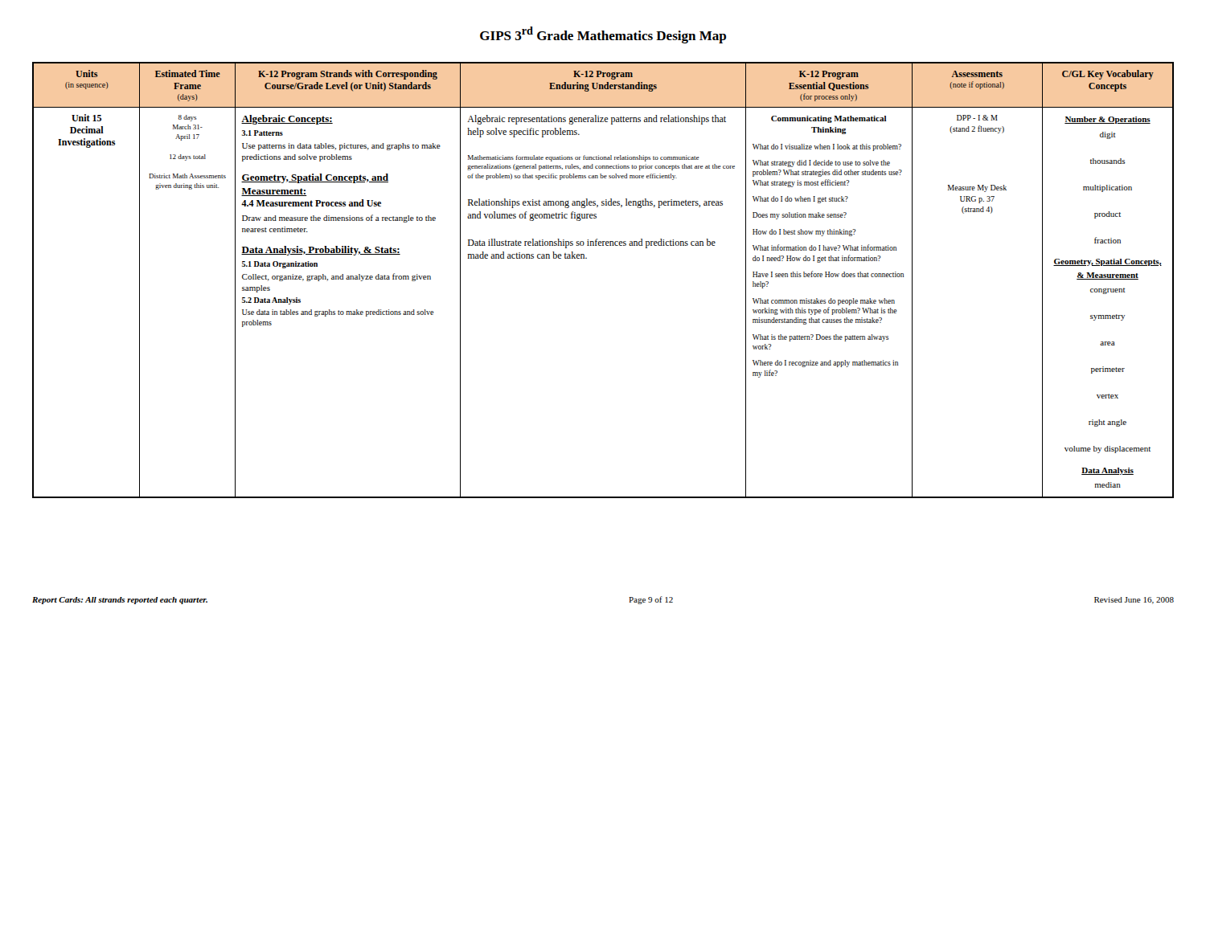GIPS 3rd Grade Mathematics Design Map
| Units (in sequence) | Estimated Time Frame (days) | K-12 Program Strands with Corresponding Course/Grade Level (or Unit) Standards | K-12 Program Enduring Understandings | K-12 Program Essential Questions (for process only) | Assessments (note if optional) | C/GL Key Vocabulary Concepts |
| --- | --- | --- | --- | --- | --- | --- |
| Unit 15 Decimal Investigations | 8 days March 31- April 17 12 days total District Math Assessments given during this unit. | Algebraic Concepts: 3.1 Patterns Use patterns in data tables, pictures, and graphs to make predictions and solve problems Geometry, Spatial Concepts, and Measurement: 4.4 Measurement Process and Use Draw and measure the dimensions of a rectangle to the nearest centimeter. Data Analysis, Probability, & Stats: 5.1 Data Organization Collect, organize, graph, and analyze data from given samples 5.2 Data Analysis Use data in tables and graphs to make predictions and solve problems | Algebraic representations generalize patterns and relationships that help solve specific problems. Mathematicians formulate equations or functional relationships to communicate generalizations (general patterns, rules, and connections to prior concepts that are at the core of the problem) so that specific problems can be solved more efficiently. Relationships exist among angles, sides, lengths, perimeters, areas and volumes of geometric figures Data illustrate relationships so inferences and predictions can be made and actions can be taken. | Communicating Mathematical Thinking What do I visualize when I look at this problem? What strategy did I decide to use to solve the problem? What strategies did other students use? What strategy is most efficient? What do I do when I get stuck? Does my solution make sense? How do I best show my thinking? What information do I have? What information do I need? How do I get that information? Have I seen this before How does that connection help? What common mistakes do people make when working with this type of problem? What is the misunderstanding that causes the mistake? What is the pattern? Does the pattern always work? Where do I recognize and apply mathematics in my life? | DPP - I & M (stand 2 fluency) Measure My Desk URG p. 37 (strand 4) | Number & Operations digit thousands multiplication product fraction Geometry, Spatial Concepts, & Measurement congruent symmetry area perimeter vertex right angle volume by displacement Data Analysis median |
Report Cards: All strands reported each quarter.
Page 9 of 12
Revised June 16, 2008